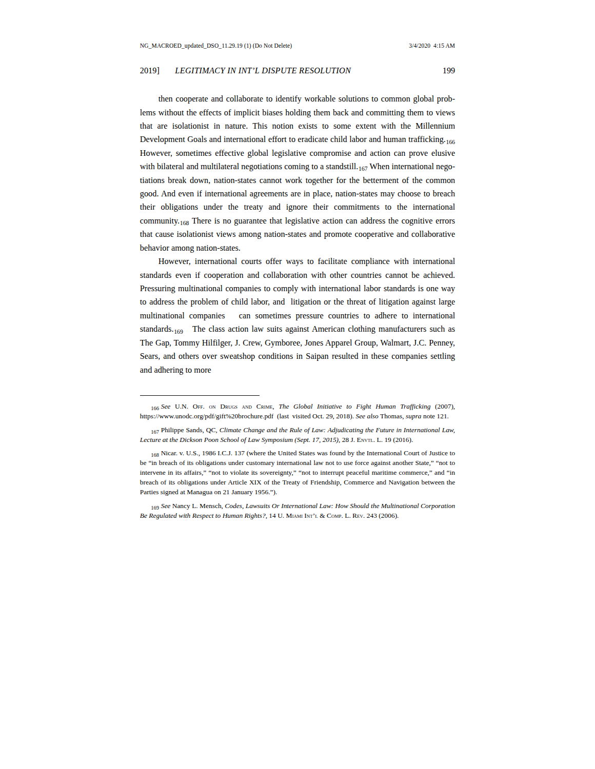NG_MACROED_updated_DSO_11.29.19 (1) (Do Not Delete) 3/4/2020 4:15 AM
2019] LEGITIMACY IN INT’L DISPUTE RESOLUTION 199
then cooperate and collaborate to identify workable solutions to common global problems without the effects of implicit biases holding them back and committing them to views that are isolationist in nature. This notion exists to some extent with the Millennium Development Goals and international effort to eradicate child labor and human trafficking.166 However, sometimes effective global legislative compromise and action can prove elusive with bilateral and multilateral negotiations coming to a standstill.167 When international negotiations break down, nation-states cannot work together for the betterment of the common good. And even if international agreements are in place, nation-states may choose to breach their obligations under the treaty and ignore their commitments to the international community.168 There is no guarantee that legislative action can address the cognitive errors that cause isolationist views among nation-states and promote cooperative and collaborative behavior among nation-states.
However, international courts offer ways to facilitate compliance with international standards even if cooperation and collaboration with other countries cannot be achieved. Pressuring multinational companies to comply with international labor standards is one way to address the problem of child labor, and litigation or the threat of litigation against large multinational companies can sometimes pressure countries to adhere to international standards.169 The class action law suits against American clothing manufacturers such as The Gap, Tommy Hilfilger, J. Crew, Gymboree, Jones Apparel Group, Walmart, J.C. Penney, Sears, and others over sweatshop conditions in Saipan resulted in these companies settling and adhering to more
166 See U.N. Off. on Drugs and Crime, The Global Initiative to Fight Human Trafficking (2007), https://www.unodc.org/pdf/gift%20brochure.pdf (last visited Oct. 29, 2018). See also Thomas, supra note 121.
167 Philippe Sands, QC, Climate Change and the Rule of Law: Adjudicating the Future in International Law, Lecture at the Dickson Poon School of Law Symposium (Sept. 17, 2015), 28 J. Envtl. L. 19 (2016).
168 Nicar. v. U.S., 1986 I.C.J. 137 (where the United States was found by the International Court of Justice to be “in breach of its obligations under customary international law not to use force against another State,” “not to intervene in its affairs,” “not to violate its sovereignty,” “not to interrupt peaceful maritime commerce,” and “in breach of its obligations under Article XIX of the Treaty of Friendship, Commerce and Navigation between the Parties signed at Managua on 21 January 1956.”).
169 See Nancy L. Mensch, Codes, Lawsuits Or International Law: How Should the Multinational Corporation Be Regulated with Respect to Human Rights?, 14 U. Miami Int’l & Comp. L. Rev. 243 (2006).